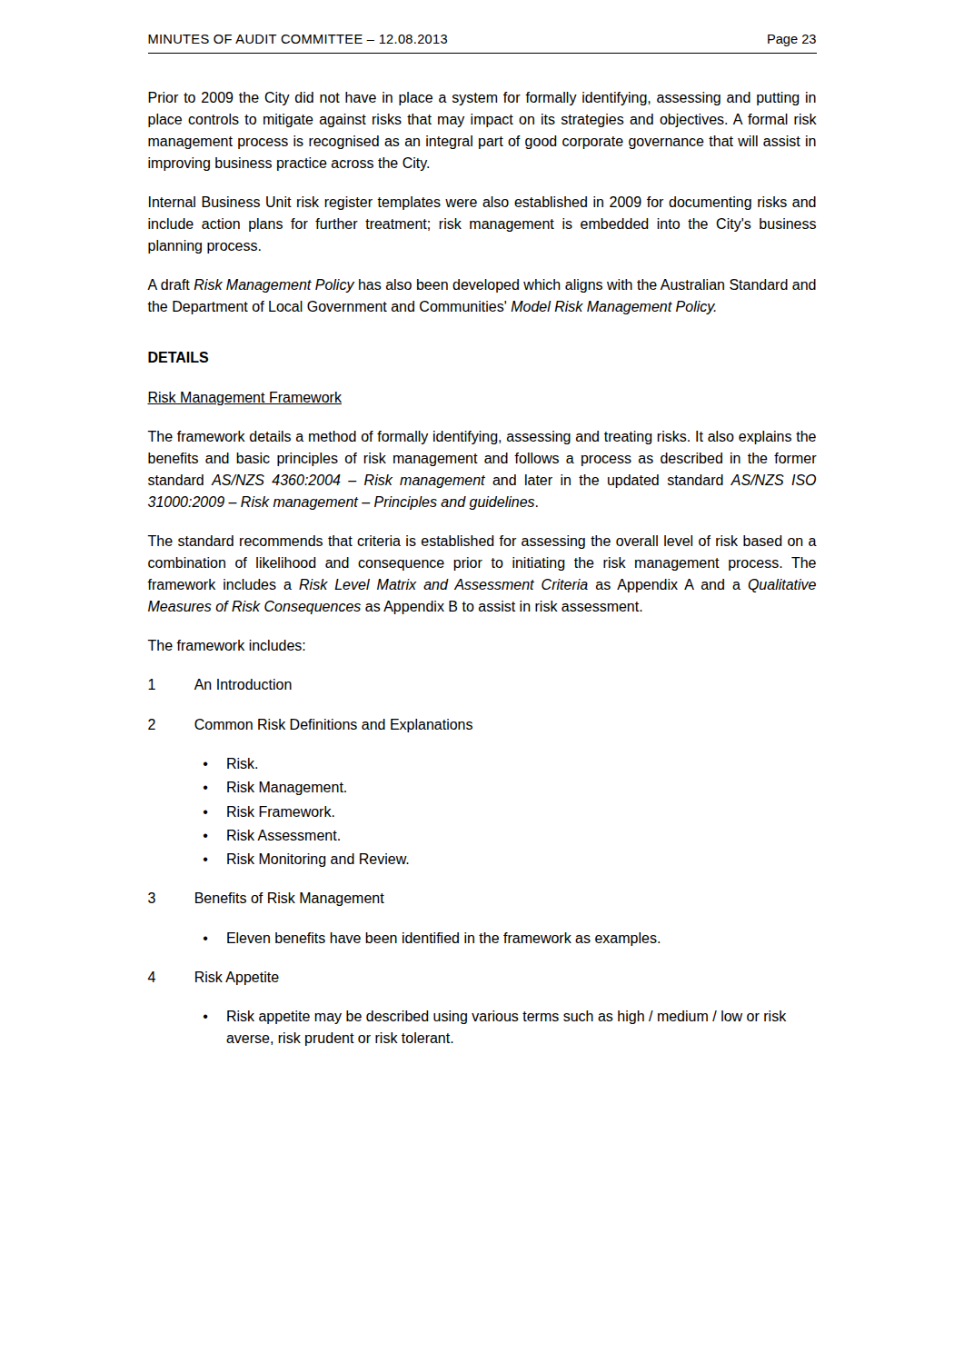MINUTES OF AUDIT COMMITTEE – 12.08.2013 Page 23
Prior to 2009 the City did not have in place a system for formally identifying, assessing and putting in place controls to mitigate against risks that may impact on its strategies and objectives. A formal risk management process is recognised as an integral part of good corporate governance that will assist in improving business practice across the City.
Internal Business Unit risk register templates were also established in 2009 for documenting risks and include action plans for further treatment; risk management is embedded into the City's business planning process.
A draft Risk Management Policy has also been developed which aligns with the Australian Standard and the Department of Local Government and Communities' Model Risk Management Policy.
Details
Risk Management Framework
The framework details a method of formally identifying, assessing and treating risks. It also explains the benefits and basic principles of risk management and follows a process as described in the former standard AS/NZS 4360:2004 – Risk management and later in the updated standard AS/NZS ISO 31000:2009 – Risk management – Principles and guidelines.
The standard recommends that criteria is established for assessing the overall level of risk based on a combination of likelihood and consequence prior to initiating the risk management process. The framework includes a Risk Level Matrix and Assessment Criteria as Appendix A and a Qualitative Measures of Risk Consequences as Appendix B to assist in risk assessment.
The framework includes:
An Introduction
Common Risk Definitions and Explanations
Risk.
Risk Management.
Risk Framework.
Risk Assessment.
Risk Monitoring and Review.
Benefits of Risk Management
Eleven benefits have been identified in the framework as examples.
Risk Appetite
Risk appetite may be described using various terms such as high / medium / low or risk averse, risk prudent or risk tolerant.